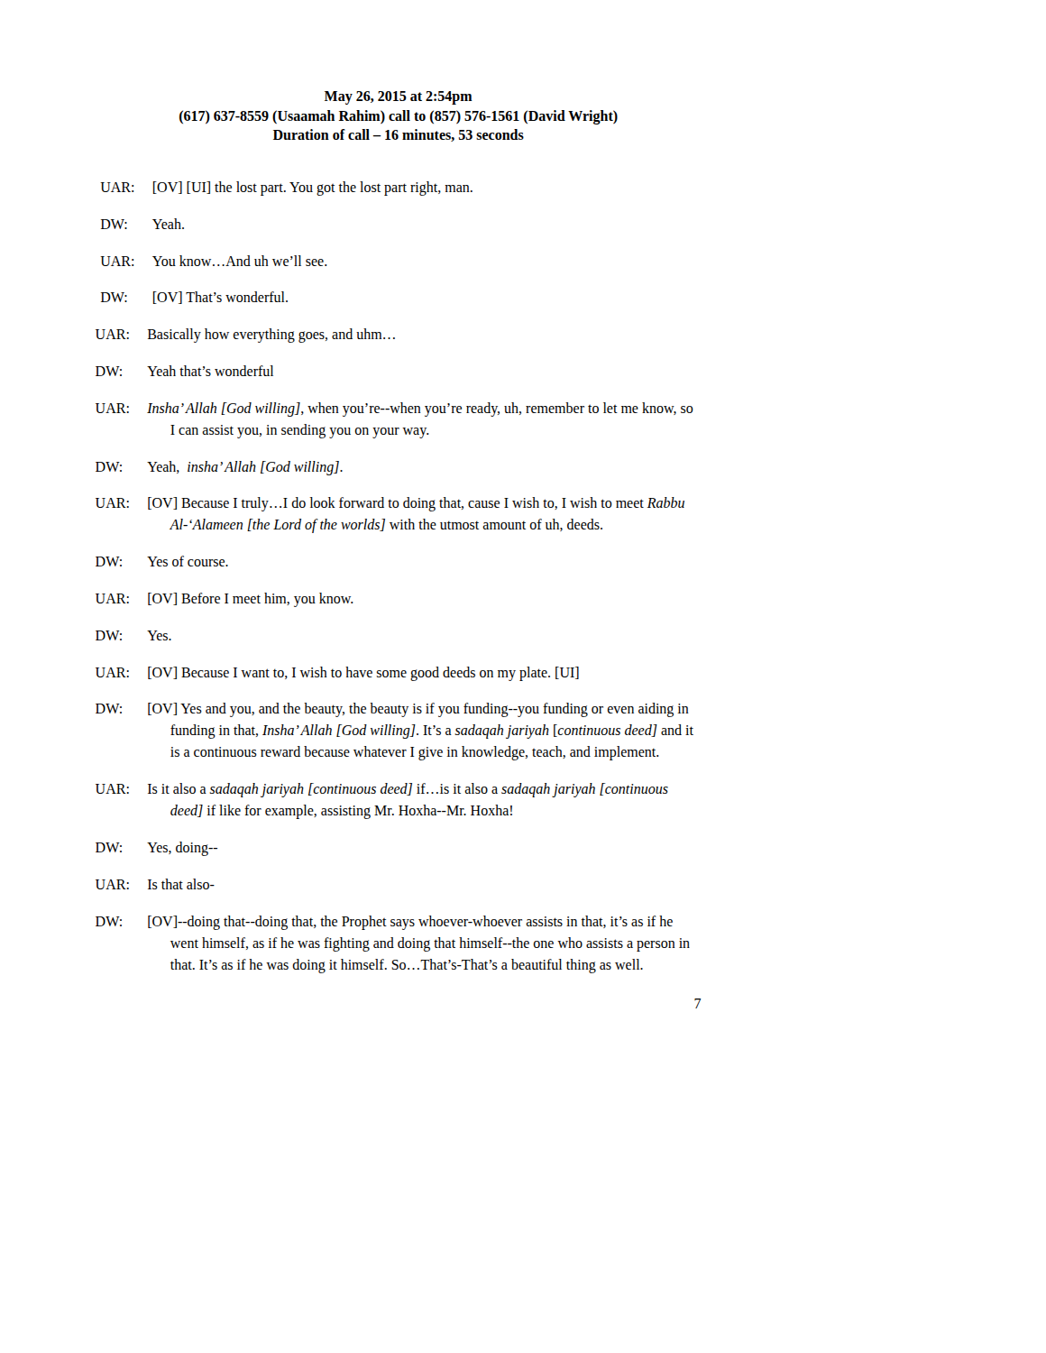May 26, 2015 at 2:54pm
(617) 637-8559 (Usaamah Rahim) call to (857) 576-1561 (David Wright)
Duration of call – 16 minutes, 53 seconds
UAR:
[OV] [UI] the lost part. You got the lost part right, man.
DW:
Yeah.
UAR:
You know…And uh we’ll see.
DW:
[OV] That’s wonderful.
UAR:
Basically how everything goes, and uhm…
DW:
Yeah that’s wonderful
UAR:
Insha’ Allah [God willing], when you’re--when you’re ready, uh, remember to let me know, so I can assist you, in sending you on your way.
DW:
Yeah, insha’ Allah [God willing].
UAR:
[OV] Because I truly…I do look forward to doing that, cause I wish to, I wish to meet Rabbu Al-‘Alameen [the Lord of the worlds] with the utmost amount of uh, deeds.
DW:
Yes of course.
UAR:
[OV] Before I meet him, you know.
DW:
Yes.
UAR:
[OV] Because I want to, I wish to have some good deeds on my plate. [UI]
DW:
[OV] Yes and you, and the beauty, the beauty is if you funding--you funding or even aiding in funding in that, Insha’ Allah [God willing]. It’s a sadaqah jariyah [continuous deed] and it is a continuous reward because whatever I give in knowledge, teach, and implement.
UAR:
Is it also a sadaqah jariyah [continuous deed] if…is it also a sadaqah jariyah [continuous deed] if like for example, assisting Mr. Hoxha--Mr. Hoxha!
DW:
Yes, doing--
UAR:
Is that also-
DW:
[OV]--doing that--doing that, the Prophet says whoever-whoever assists in that, it’s as if he went himself, as if he was fighting and doing that himself--the one who assists a person in that. It’s as if he was doing it himself. So…That’s-That’s a beautiful thing as well.
7